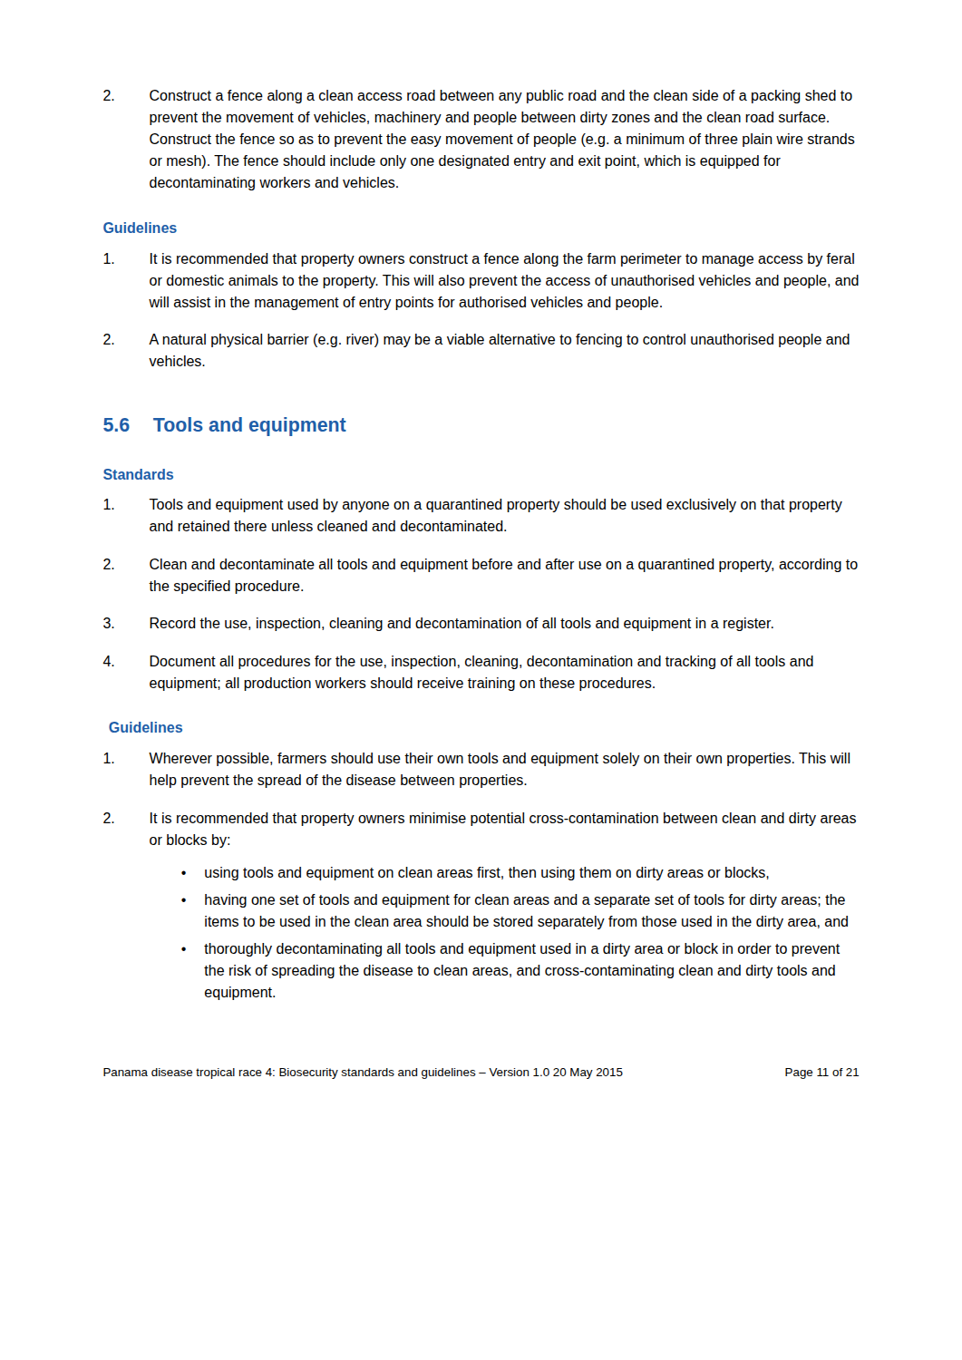2. Construct a fence along a clean access road between any public road and the clean side of a packing shed to prevent the movement of vehicles, machinery and people between dirty zones and the clean road surface. Construct the fence so as to prevent the easy movement of people (e.g. a minimum of three plain wire strands or mesh). The fence should include only one designated entry and exit point, which is equipped for decontaminating workers and vehicles.
Guidelines
1. It is recommended that property owners construct a fence along the farm perimeter to manage access by feral or domestic animals to the property. This will also prevent the access of unauthorised vehicles and people, and will assist in the management of entry points for authorised vehicles and people.
2. A natural physical barrier (e.g. river) may be a viable alternative to fencing to control unauthorised people and vehicles.
5.6 Tools and equipment
Standards
1. Tools and equipment used by anyone on a quarantined property should be used exclusively on that property and retained there unless cleaned and decontaminated.
2. Clean and decontaminate all tools and equipment before and after use on a quarantined property, according to the specified procedure.
3. Record the use, inspection, cleaning and decontamination of all tools and equipment in a register.
4. Document all procedures for the use, inspection, cleaning, decontamination and tracking of all tools and equipment; all production workers should receive training on these procedures.
Guidelines
1. Wherever possible, farmers should use their own tools and equipment solely on their own properties. This will help prevent the spread of the disease between properties.
2. It is recommended that property owners minimise potential cross-contamination between clean and dirty areas or blocks by:
using tools and equipment on clean areas first, then using them on dirty areas or blocks,
having one set of tools and equipment for clean areas and a separate set of tools for dirty areas; the items to be used in the clean area should be stored separately from those used in the dirty area, and
thoroughly decontaminating all tools and equipment used in a dirty area or block in order to prevent the risk of spreading the disease to clean areas, and cross-contaminating clean and dirty tools and equipment.
Panama disease tropical race 4: Biosecurity standards and guidelines – Version 1.0 20 May 2015
Page 11 of 21